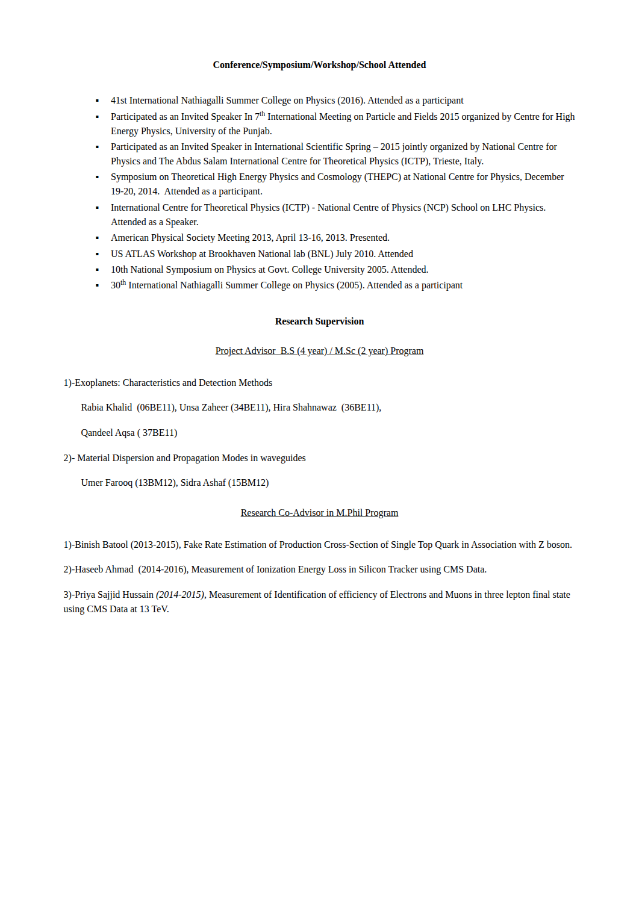Conference/Symposium/Workshop/School Attended
41st International Nathiagalli Summer College on Physics (2016). Attended as a participant
Participated as an Invited Speaker In 7th International Meeting on Particle and Fields 2015 organized by Centre for High Energy Physics, University of the Punjab.
Participated as an Invited Speaker in International Scientific Spring – 2015 jointly organized by National Centre for Physics and The Abdus Salam International Centre for Theoretical Physics (ICTP), Trieste, Italy.
Symposium on Theoretical High Energy Physics and Cosmology (THEPC) at National Centre for Physics, December 19-20, 2014. Attended as a participant.
International Centre for Theoretical Physics (ICTP) - National Centre of Physics (NCP) School on LHC Physics. Attended as a Speaker.
American Physical Society Meeting 2013, April 13-16, 2013. Presented.
US ATLAS Workshop at Brookhaven National lab (BNL) July 2010. Attended
10th National Symposium on Physics at Govt. College University 2005. Attended.
30th International Nathiagalli Summer College on Physics (2005). Attended as a participant
Research Supervision
Project Advisor B.S (4 year) / M.Sc (2 year) Program
1)-Exoplanets: Characteristics and Detection Methods
Rabia Khalid (06BE11), Unsa Zaheer (34BE11), Hira Shahnawaz (36BE11),
Qandeel Aqsa ( 37BE11)
2)- Material Dispersion and Propagation Modes in waveguides
Umer Farooq (13BM12), Sidra Ashaf (15BM12)
Research Co-Advisor in M.Phil Program
1)-Binish Batool (2013-2015), Fake Rate Estimation of Production Cross-Section of Single Top Quark in Association with Z boson.
2)-Haseeb Ahmad (2014-2016), Measurement of Ionization Energy Loss in Silicon Tracker using CMS Data.
3)-Priya Sajjid Hussain (2014-2015), Measurement of Identification of efficiency of Electrons and Muons in three lepton final state using CMS Data at 13 TeV.